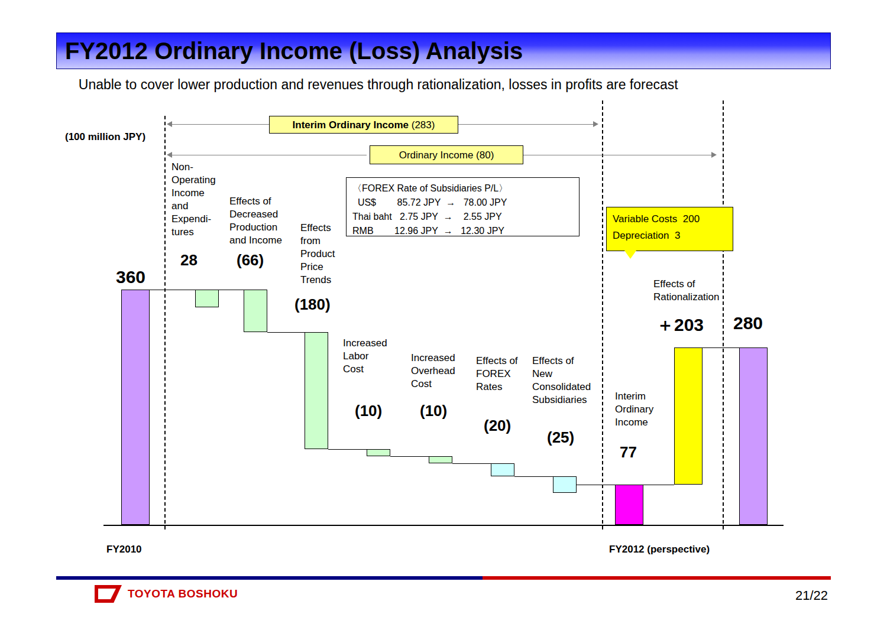FY2012 Ordinary Income (Loss) Analysis
Unable to cover lower production and revenues through rationalization, losses in profits are forecast
(100 million JPY)
Interim Ordinary Income (283)
Ordinary Income (80)
〈FOREX Rate of Subsidiaries P/L〉
US$ 85.72 JPY → 78.00 JPY
Thai baht 2.75 JPY → 2.55 JPY
RMB 12.96 JPY → 12.30 JPY
Variable Costs 200
Depreciation 3
360
28
Non-
Operating
Income
and
Expendi-
tures
(66)
Effects of
Decreased
Production
and Income
(180)
Effects
from
Product
Price
Trends
(10)
Increased
Labor
Cost
(10)
Increased
Overhead
Cost
(20)
Effects of
FOREX
Rates
(25)
Effects of
New
Consolidated
Subsidiaries
77
Interim
Ordinary
Income
＋203
Effects of
Rationalization
280
FY2010
FY2012 (perspective)
TOYOTA BOSHOKU
21/22